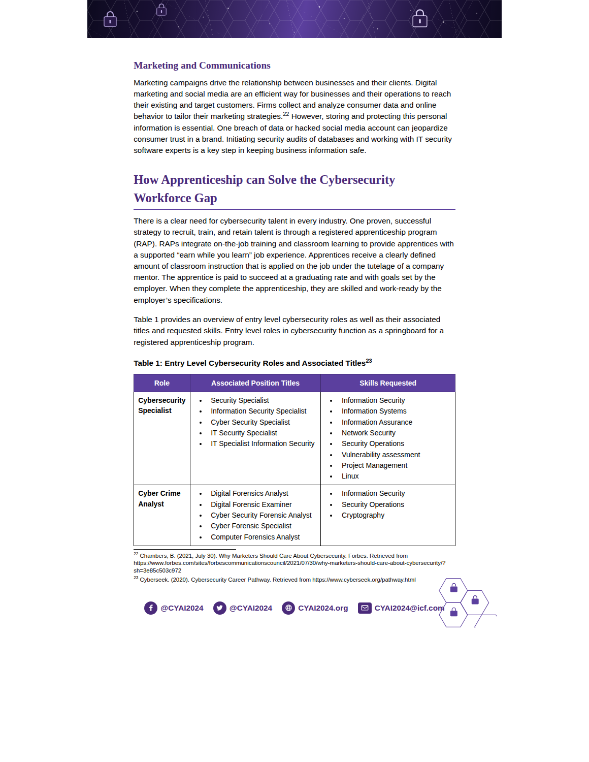Marketing and Communications
Marketing campaigns drive the relationship between businesses and their clients. Digital marketing and social media are an efficient way for businesses and their operations to reach their existing and target customers. Firms collect and analyze consumer data and online behavior to tailor their marketing strategies.22 However, storing and protecting this personal information is essential. One breach of data or hacked social media account can jeopardize consumer trust in a brand. Initiating security audits of databases and working with IT security software experts is a key step in keeping business information safe.
How Apprenticeship can Solve the Cybersecurity Workforce Gap
There is a clear need for cybersecurity talent in every industry. One proven, successful strategy to recruit, train, and retain talent is through a registered apprenticeship program (RAP). RAPs integrate on-the-job training and classroom learning to provide apprentices with a supported “earn while you learn” job experience. Apprentices receive a clearly defined amount of classroom instruction that is applied on the job under the tutelage of a company mentor. The apprentice is paid to succeed at a graduating rate and with goals set by the employer. When they complete the apprenticeship, they are skilled and work-ready by the employer’s specifications.
Table 1 provides an overview of entry level cybersecurity roles as well as their associated titles and requested skills. Entry level roles in cybersecurity function as a springboard for a registered apprenticeship program.
Table 1: Entry Level Cybersecurity Roles and Associated Titles23
| Role | Associated Position Titles | Skills Requested |
| --- | --- | --- |
| Cybersecurity Specialist | Security Specialist Information Security Specialist Cyber Security Specialist IT Security Specialist IT Specialist Information Security | Information Security Information Systems Information Assurance Network Security Security Operations Vulnerability assessment Project Management Linux |
| Cyber Crime Analyst | Digital Forensics Analyst Digital Forensic Examiner Cyber Security Forensic Analyst Cyber Forensic Specialist Computer Forensics Analyst | Information Security Security Operations Cryptography |
22 Chambers, B. (2021, July 30). Why Marketers Should Care About Cybersecurity. Forbes. Retrieved from https://www.forbes.com/sites/forbescommunicationscouncil/2021/07/30/why-marketers-should-care-about-cybersecurity/?sh=3e85c503c972
23 Cyberseek. (2020). Cybersecurity Career Pathway. Retrieved from https://www.cyberseek.org/pathway.html
@CYAI2024
@CYAI2024
CYAI2024.org
CYAI2024@icf.com